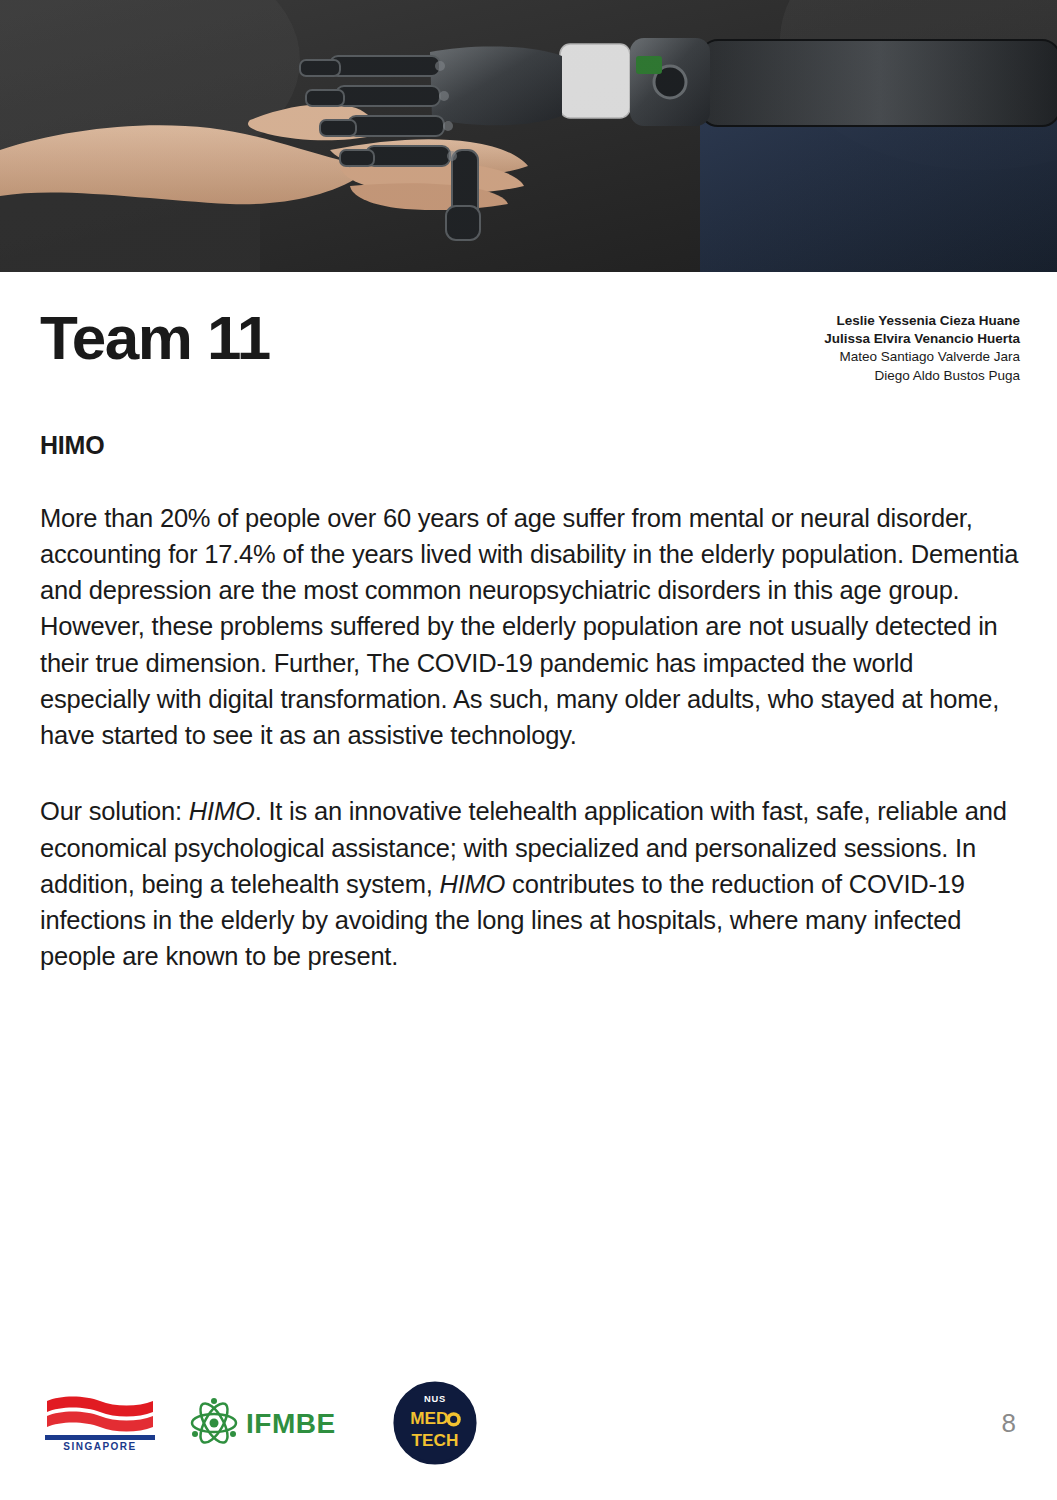Team 11
Leslie Yessenia Cieza Huane
Julissa Elvira Venancio Huerta
Mateo Santiago Valverde Jara
Diego Aldo Bustos Puga
HIMO
More than 20% of people over 60 years of age suffer from mental or neural disorder, accounting for 17.4% of the years lived with disability in the elderly population. Dementia and depression are the most common neuropsychiatric disorders in this age group. However, these problems suffered by the elderly population are not usually detected in their true dimension. Further, The COVID-19 pandemic has impacted the world especially with digital transformation. As such, many older adults, who stayed at home, have started to see it as an assistive technology.
Our solution: HIMO. It is an innovative telehealth application with fast, safe, reliable and economical psychological assistance; with specialized and personalized sessions. In addition, being a telehealth system, HIMO contributes to the reduction of COVID-19 infections in the elderly by avoiding the long lines at hospitals, where many infected people are known to be present.
BES SINGAPORE IFMBE NUS MED TECH
8